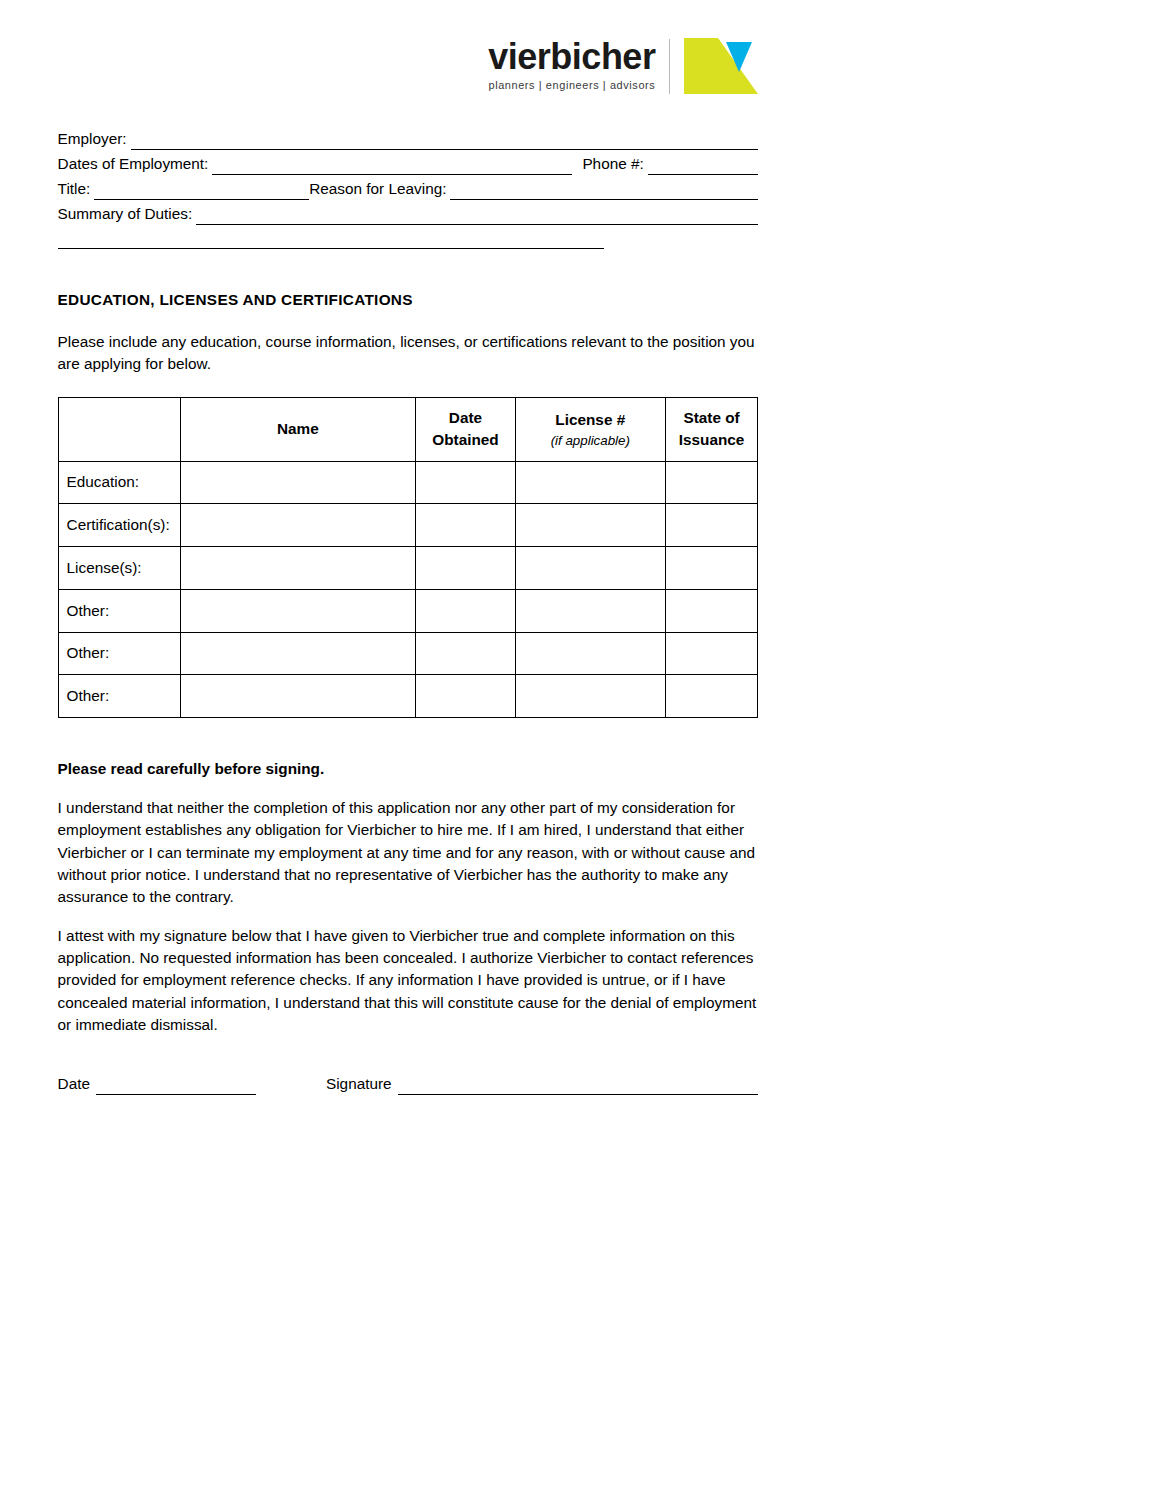vierbicher
planners | engineers | advisors
Employer:
Dates of Employment: Phone #:
Title: Reason for Leaving:
Summary of Duties:
EDUCATION, LICENSES AND CERTIFICATIONS
Please include any education, course information, licenses, or certifications relevant to the position you are applying for below.
| | Name | Date Obtained | License # (if applicable) | State of Issuance |
| --- | --- | --- | --- | --- |
| Education: | | | | |
| Certification(s): | | | | |
| License(s): | | | | |
| Other: | | | | |
| Other: | | | | |
| Other: | | | | |
Please read carefully before signing.
I understand that neither the completion of this application nor any other part of my consideration for employment establishes any obligation for Vierbicher to hire me. If I am hired, I understand that either Vierbicher or I can terminate my employment at any time and for any reason, with or without cause and without prior notice. I understand that no representative of Vierbicher has the authority to make any assurance to the contrary.
I attest with my signature below that I have given to Vierbicher true and complete information on this application. No requested information has been concealed. I authorize Vierbicher to contact references provided for employment reference checks. If any information I have provided is untrue, or if I have concealed material information, I understand that this will constitute cause for the denial of employment or immediate dismissal.
Date Signature